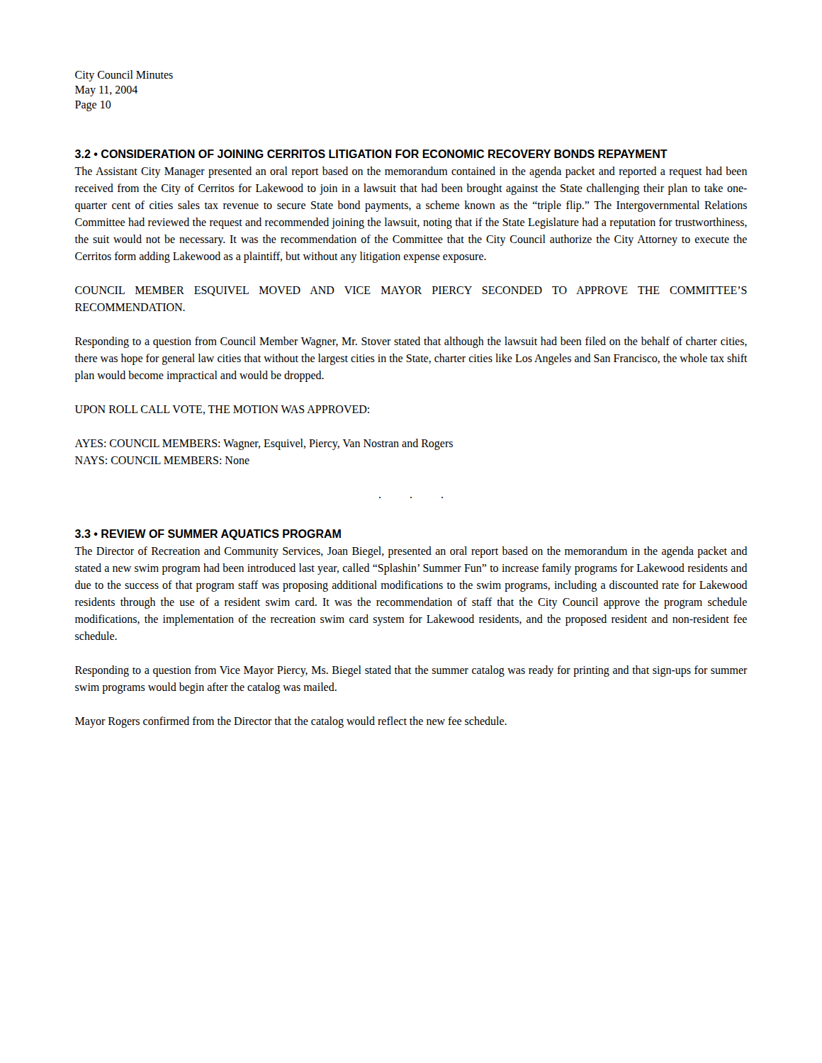City Council Minutes
May 11, 2004
Page 10
3.2 • CONSIDERATION OF JOINING CERRITOS LITIGATION FOR ECONOMIC RECOVERY BONDS REPAYMENT
The Assistant City Manager presented an oral report based on the memorandum contained in the agenda packet and reported a request had been received from the City of Cerritos for Lakewood to join in a lawsuit that had been brought against the State challenging their plan to take one-quarter cent of cities sales tax revenue to secure State bond payments, a scheme known as the “triple flip.” The Intergovernmental Relations Committee had reviewed the request and recommended joining the lawsuit, noting that if the State Legislature had a reputation for trustworthiness, the suit would not be necessary. It was the recommendation of the Committee that the City Council authorize the City Attorney to execute the Cerritos form adding Lakewood as a plaintiff, but without any litigation expense exposure.
COUNCIL MEMBER ESQUIVEL MOVED AND VICE MAYOR PIERCY SECONDED TO APPROVE THE COMMITTEE’S RECOMMENDATION.
Responding to a question from Council Member Wagner, Mr. Stover stated that although the lawsuit had been filed on the behalf of charter cities, there was hope for general law cities that without the largest cities in the State, charter cities like Los Angeles and San Francisco, the whole tax shift plan would become impractical and would be dropped.
UPON ROLL CALL VOTE, THE MOTION WAS APPROVED:
AYES: COUNCIL MEMBERS: Wagner, Esquivel, Piercy, Van Nostran and Rogers
NAYS: COUNCIL MEMBERS: None
...
3.3 • REVIEW OF SUMMER AQUATICS PROGRAM
The Director of Recreation and Community Services, Joan Biegel, presented an oral report based on the memorandum in the agenda packet and stated a new swim program had been introduced last year, called “Splashin’ Summer Fun” to increase family programs for Lakewood residents and due to the success of that program staff was proposing additional modifications to the swim programs, including a discounted rate for Lakewood residents through the use of a resident swim card. It was the recommendation of staff that the City Council approve the program schedule modifications, the implementation of the recreation swim card system for Lakewood residents, and the proposed resident and non-resident fee schedule.
Responding to a question from Vice Mayor Piercy, Ms. Biegel stated that the summer catalog was ready for printing and that sign-ups for summer swim programs would begin after the catalog was mailed.
Mayor Rogers confirmed from the Director that the catalog would reflect the new fee schedule.